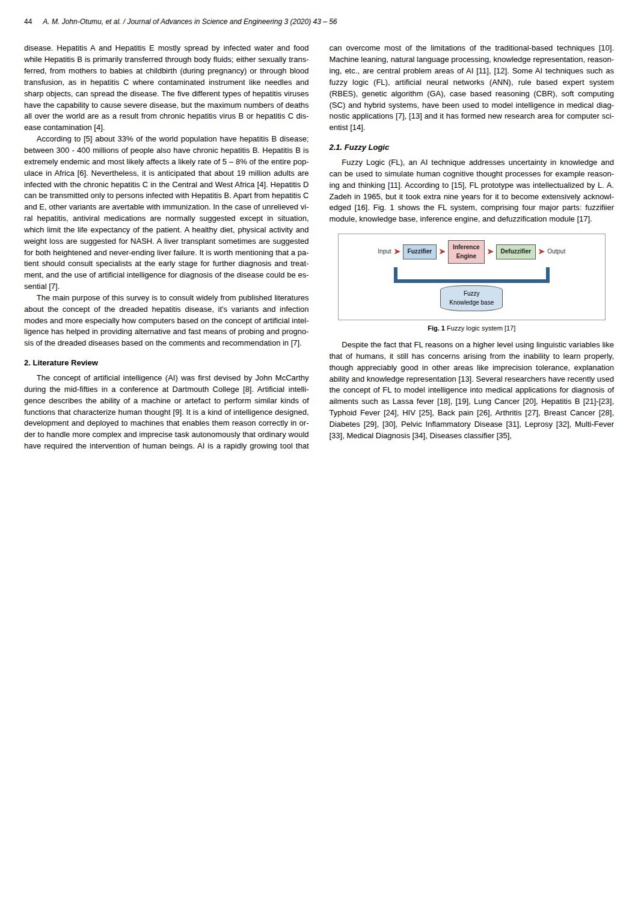44 A. M. John-Otumu, et al. / Journal of Advances in Science and Engineering 3 (2020) 43 – 56
disease. Hepatitis A and Hepatitis E mostly spread by infected water and food while Hepatitis B is primarily transferred through body fluids; either sexually transferred, from mothers to babies at childbirth (during pregnancy) or through blood transfusion, as in hepatitis C where contaminated instrument like needles and sharp objects, can spread the disease. The five different types of hepatitis viruses have the capability to cause severe disease, but the maximum numbers of deaths all over the world are as a result from chronic hepatitis virus B or hepatitis C disease contamination [4].
According to [5] about 33% of the world population have hepatitis B disease; between 300 - 400 millions of people also have chronic hepatitis B. Hepatitis B is extremely endemic and most likely affects a likely rate of 5 – 8% of the entire populace in Africa [6]. Nevertheless, it is anticipated that about 19 million adults are infected with the chronic hepatitis C in the Central and West Africa [4]. Hepatitis D can be transmitted only to persons infected with Hepatitis B. Apart from hepatitis C and E, other variants are avertable with immunization. In the case of unrelieved viral hepatitis, antiviral medications are normally suggested except in situation, which limit the life expectancy of the patient. A healthy diet, physical activity and weight loss are suggested for NASH. A liver transplant sometimes are suggested for both heightened and never-ending liver failure. It is worth mentioning that a patient should consult specialists at the early stage for further diagnosis and treatment, and the use of artificial intelligence for diagnosis of the disease could be essential [7].
The main purpose of this survey is to consult widely from published literatures about the concept of the dreaded hepatitis disease, it's variants and infection modes and more especially how computers based on the concept of artificial intelligence has helped in providing alternative and fast means of probing and prognosis of the dreaded diseases based on the comments and recommendation in [7].
2. Literature Review
The concept of artificial intelligence (AI) was first devised by John McCarthy during the mid-fifties in a conference at Dartmouth College [8]. Artificial intelligence describes the ability of a machine or artefact to perform similar kinds of functions that characterize human thought [9]. It is a kind of intelligence designed, development and deployed to machines that enables them reason correctly in order to handle more complex and imprecise task autonomously that ordinary would have required the intervention of human beings. AI is a rapidly growing tool that can overcome most of the limitations of the traditional-based techniques [10]. Machine leaning, natural language processing, knowledge representation, reasoning, etc., are central problem areas of AI [11], [12]. Some AI techniques such as fuzzy logic (FL), artificial neural networks (ANN), rule based expert system (RBES), genetic algorithm (GA), case based reasoning (CBR), soft computing (SC) and hybrid systems, have been used to model intelligence in medical diagnostic applications [7], [13] and it has formed new research area for computer scientist [14].
2.1. Fuzzy Logic
Fuzzy Logic (FL), an AI technique addresses uncertainty in knowledge and can be used to simulate human cognitive thought processes for example reasoning and thinking [11]. According to [15], FL prototype was intellectualized by L. A. Zadeh in 1965, but it took extra nine years for it to become extensively acknowledged [16]. Fig. 1 shows the FL system, comprising four major parts: fuzzifiier module, knowledge base, inference engine, and defuzzification module [17].
Input ➤ Fuzzifier ➤ Inference
Engine ➤ Defuzzifier ➤ Output
Fuzzy
Knowledge base
Fig. 1 Fuzzy logic system [17]
Despite the fact that FL reasons on a higher level using linguistic variables like that of humans, it still has concerns arising from the inability to learn properly, though appreciably good in other areas like imprecision tolerance, explanation ability and knowledge representation [13]. Several researchers have recently used the concept of FL to model intelligence into medical applications for diagnosis of ailments such as Lassa fever [18], [19], Lung Cancer [20], Hepatitis B [21]-[23], Typhoid Fever [24], HIV [25], Back pain [26], Arthritis [27], Breast Cancer [28], Diabetes [29], [30], Pelvic Inflammatory Disease [31], Leprosy [32], Multi-Fever [33], Medical Diagnosis [34], Diseases classifier [35],